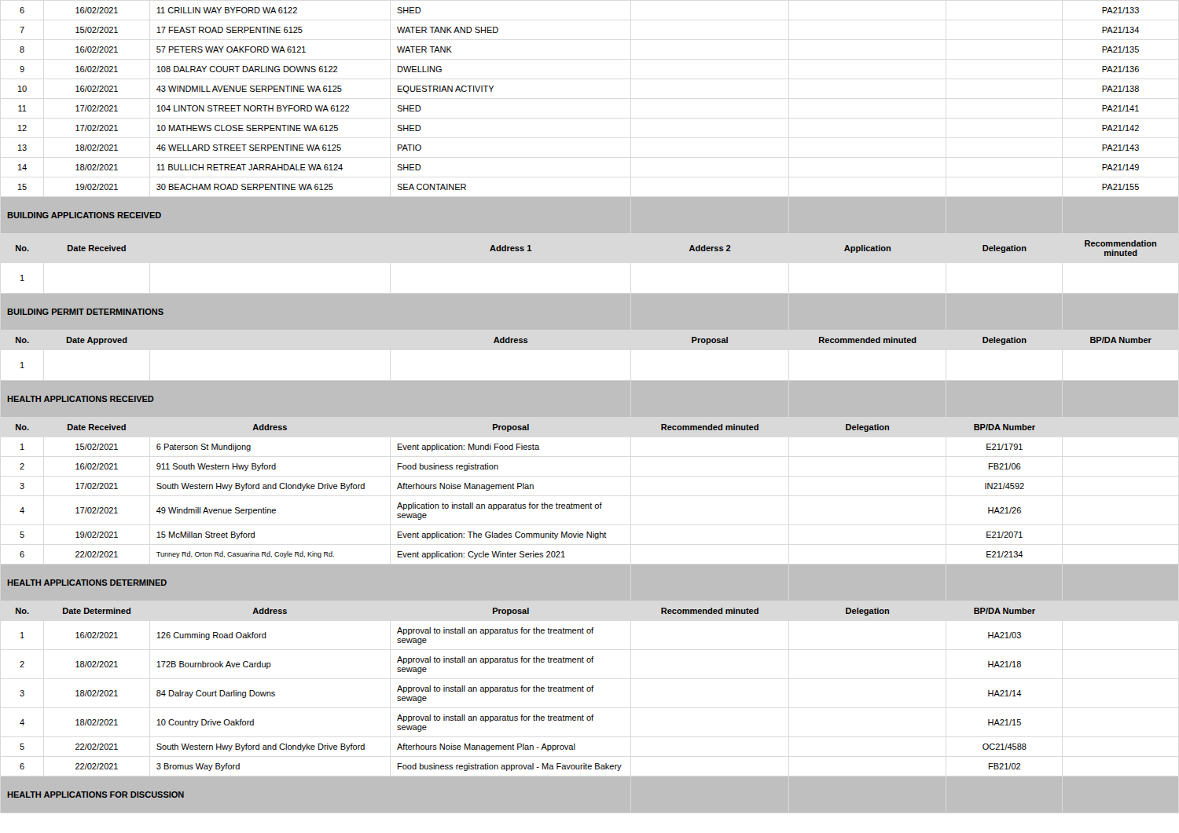| 6 | 16/02/2021 | 11 CRILLIN WAY BYFORD WA 6122 | SHED | | | | PA21/133 |
| 7 | 15/02/2021 | 17 FEAST ROAD SERPENTINE 6125 | WATER TANK AND SHED | | | | PA21/134 |
| 8 | 16/02/2021 | 57 PETERS WAY OAKFORD WA 6121 | WATER TANK | | | | PA21/135 |
| 9 | 16/02/2021 | 108 DALRAY COURT DARLING DOWNS 6122 | DWELLING | | | | PA21/136 |
| 10 | 16/02/2021 | 43 WINDMILL AVENUE SERPENTINE WA 6125 | EQUESTRIAN ACTIVITY | | | | PA21/138 |
| 11 | 17/02/2021 | 104 LINTON STREET NORTH BYFORD WA 6122 | SHED | | | | PA21/141 |
| 12 | 17/02/2021 | 10 MATHEWS CLOSE SERPENTINE WA 6125 | SHED | | | | PA21/142 |
| 13 | 18/02/2021 | 46 WELLARD STREET SERPENTINE WA 6125 | PATIO | | | | PA21/143 |
| 14 | 18/02/2021 | 11 BULLICH RETREAT JARRAHDALE WA 6124 | SHED | | | | PA21/149 |
| 15 | 19/02/2021 | 30 BEACHAM ROAD SERPENTINE WA 6125 | SEA CONTAINER | | | | PA21/155 |
| BUILDING APPLICATIONS RECEIVED | | | | |
| No. | Date Received | | Address 1 | Adderss 2 | Application | Delegation | Recommendation minuted |
| 1 | | | | | | | |
| BUILDING PERMIT DETERMINATIONS | | | | |
| No. | Date Approved | | Address | Proposal | Recommended minuted | Delegation | BP/DA Number |
| 1 | | | | | | | |
| HEALTH APPLICATIONS RECEIVED | | | | |
| No. | Date Received | Address | Proposal | Recommended minuted | Delegation | BP/DA Number | |
| 1 | 15/02/2021 | 6 Paterson St Mundijong | Event application: Mundi Food Fiesta | | | E21/1791 | |
| 2 | 16/02/2021 | 911 South Western Hwy Byford | Food business registration | | | FB21/06 | |
| 3 | 17/02/2021 | South Western Hwy Byford and Clondyke Drive Byford | Afterhours Noise Management Plan | | | IN21/4592 | |
| 4 | 17/02/2021 | 49 Windmill Avenue Serpentine | Application to install an apparatus for the treatment of sewage | | | HA21/26 | |
| 5 | 19/02/2021 | 15 McMillan Street Byford | Event application: The Glades Community Movie Night | | | E21/2071 | |
| 6 | 22/02/2021 | Tunney Rd, Orton Rd, Casuarina Rd, Coyle Rd, King Rd. | Event application: Cycle Winter Series 2021 | | | E21/2134 | |
| HEALTH APPLICATIONS DETERMINED | | | | |
| No. | Date Determined | Address | Proposal | Recommended minuted | Delegation | BP/DA Number | |
| 1 | 16/02/2021 | 126 Cumming Road Oakford | Approval to install an apparatus for the treatment of sewage | | | HA21/03 | |
| 2 | 18/02/2021 | 172B Bournbrook Ave Cardup | Approval to install an apparatus for the treatment of sewage | | | HA21/18 | |
| 3 | 18/02/2021 | 84 Dalray Court Darling Downs | Approval to install an apparatus for the treatment of sewage | | | HA21/14 | |
| 4 | 18/02/2021 | 10 Country Drive Oakford | Approval to install an apparatus for the treatment of sewage | | | HA21/15 | |
| 5 | 22/02/2021 | South Western Hwy Byford and Clondyke Drive Byford | Afterhours Noise Management Plan - Approval | | | OC21/4588 | |
| 6 | 22/02/2021 | 3 Bromus Way Byford | Food business registration approval - Ma Favourite Bakery | | | FB21/02 | |
| HEALTH APPLICATIONS FOR DISCUSSION | | | | |